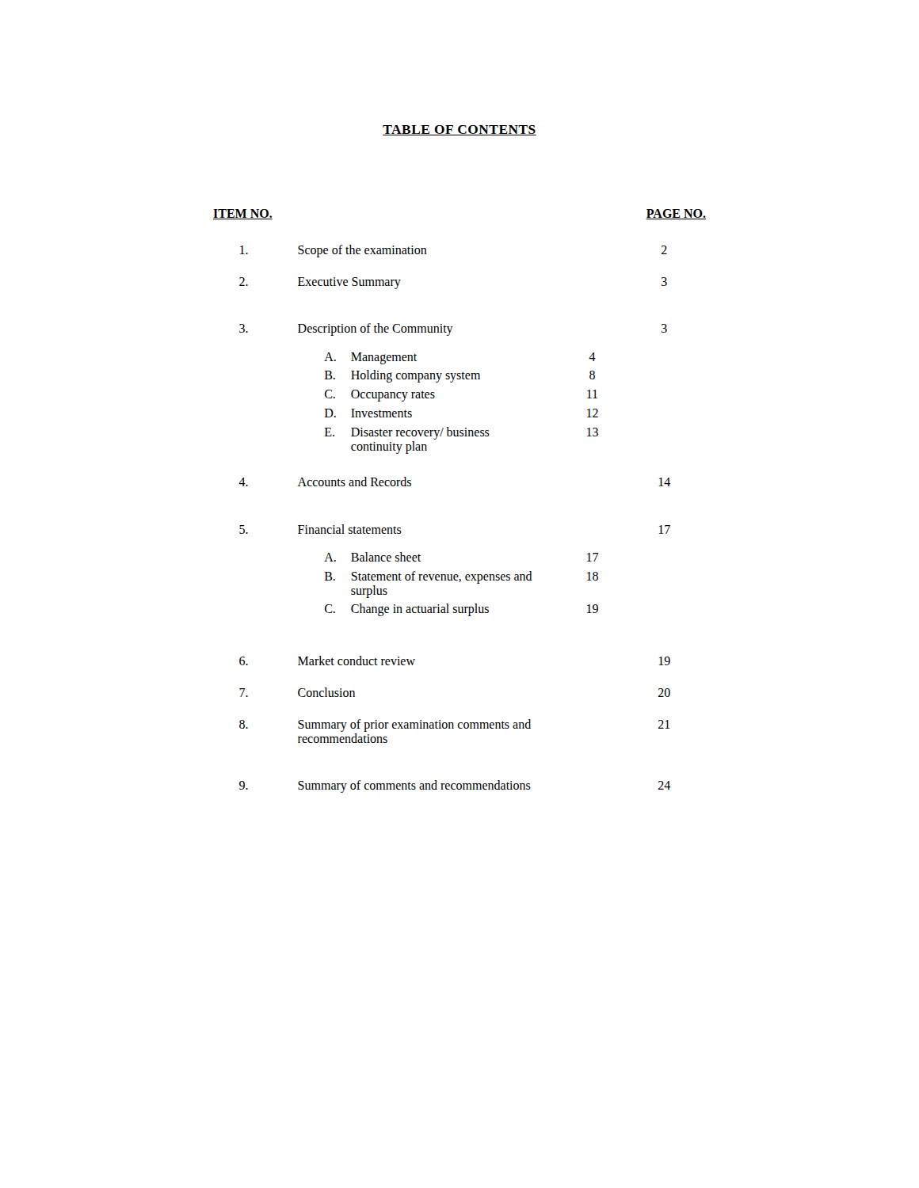TABLE OF CONTENTS
| ITEM NO. | PAGE NO. |
| --- | --- |
| 1. | Scope of the examination | 2 |
| 2. | Executive Summary | 3 |
| 3. | Description of the Community / A. / Management / 4 / / B. / Holding company system / 8 / / C. / Occupancy rates / 11 / / D. / Investments / 12 / / E. / Disaster recovery/ business continuity plan / 13 / | 3 |
| 4. | Accounts and Records | 14 |
| 5. | Financial statements / A. / Balance sheet / 17 / / B. / Statement of revenue, expenses and surplus / 18 / / C. / Change in actuarial surplus / 19 / | 17 |
| 6. | Market conduct review | 19 |
| 7. | Conclusion | 20 |
| 8. | Summary of prior examination comments and recommendations | 21 |
| 9. | Summary of comments and recommendations | 24 |